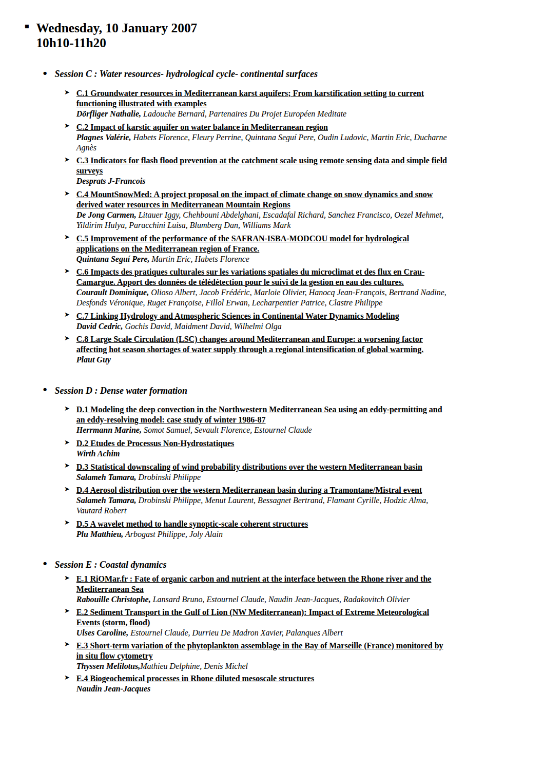Wednesday, 10 January 200710h10-11h20
Session C : Water resources- hydrological cycle- continental surfaces
C.1 Groundwater resources in Mediterranean karst aquifers; From karstification setting to current functioning illustrated with examples Dörfliger Nathalie, Ladouche Bernard, Partenaires Du Projet Européen Meditate
C.2 Impact of karstic aquifer on water balance in Mediterranean region Plagnes Valérie, Habets Florence, Fleury Perrine, Quintana Seguí Pere, Oudin Ludovic, Martin Eric, Ducharne Agnès
C.3 Indicators for flash flood prevention at the catchment scale using remote sensing data and simple field surveys Desprats J-Francois
C.4 MountSnowMed: A project proposal on the impact of climate change on snow dynamics and snow derived water resources in Mediterranean Mountain Regions De Jong Carmen, Litauer Iggy, Chehbouni Abdelghani, Escadafal Richard, Sanchez Francisco, Oezel Mehmet, Yildirim Hulya, Paracchini Luisa, Blumberg Dan, Williams Mark
C.5 Improvement of the performance of the SAFRAN-ISBA-MODCOU model for hydrological applications on the Mediterranean region of France. Quintana Seguí Pere, Martin Eric, Habets Florence
C.6 Impacts des pratiques culturales sur les variations spatiales du microclimat et des flux en Crau-Camargue. Apport des données de télédétection pour le suivi de la gestion en eau des cultures. Courault Dominique, Olioso Albert, Jacob Frédéric, Marloie Olivier, Hanocq Jean-François, Bertrand Nadine, Desfonds Véronique, Ruget Françoise, Fillol Erwan, Lecharpentier Patrice, Clastre Philippe
C.7 Linking Hydrology and Atmospheric Sciences in Continental Water Dynamics Modeling David Cedric, Gochis David, Maidment David, Wilhelmi Olga
C.8 Large Scale Circulation (LSC) changes around Mediterranean and Europe: a worsening factor affecting hot season shortages of water supply through a regional intensification of global warming. Plaut Guy
Session D : Dense water formation
D.1 Modeling the deep convection in the Northwestern Mediterranean Sea using an eddy-permitting and an eddy-resolving model: case study of winter 1986-87 Herrmann Marine, Somot Samuel, Sevault Florence, Estournel Claude
D.2 Etudes de Processus Non-Hydrostatiques Wirth Achim
D.3 Statistical downscaling of wind probability distributions over the western Mediterranean basin Salameh Tamara, Drobinski Philippe
D.4 Aerosol distribution over the western Mediterranean basin during a Tramontane/Mistral event Salameh Tamara, Drobinski Philippe, Menut Laurent, Bessagnet Bertrand, Flamant Cyrille, Hodzic Alma, Vautard Robert
D.5 A wavelet method to handle synoptic-scale coherent structures Plu Matthieu, Arbogast Philippe, Joly Alain
Session E : Coastal dynamics
E.1 RiOMar.fr : Fate of organic carbon and nutrient at the interface between the Rhone river and the Mediterranean Sea Rabouille Christophe, Lansard Bruno, Estournel Claude, Naudin Jean-Jacques, Radakovitch Olivier
E.2 Sediment Transport in the Gulf of Lion (NW Mediterranean): Impact of Extreme Meteorological Events (storm, flood) Ulses Caroline, Estournel Claude, Durrieu De Madron Xavier, Palanques Albert
E.3 Short-term variation of the phytoplankton assemblage in the Bay of Marseille (France) monitored by in situ flow cytometry Thyssen Melilotus, Mathieu Delphine, Denis Michel
E.4 Biogeochemical processes in Rhone diluted mesoscale structures Naudin Jean-Jacques